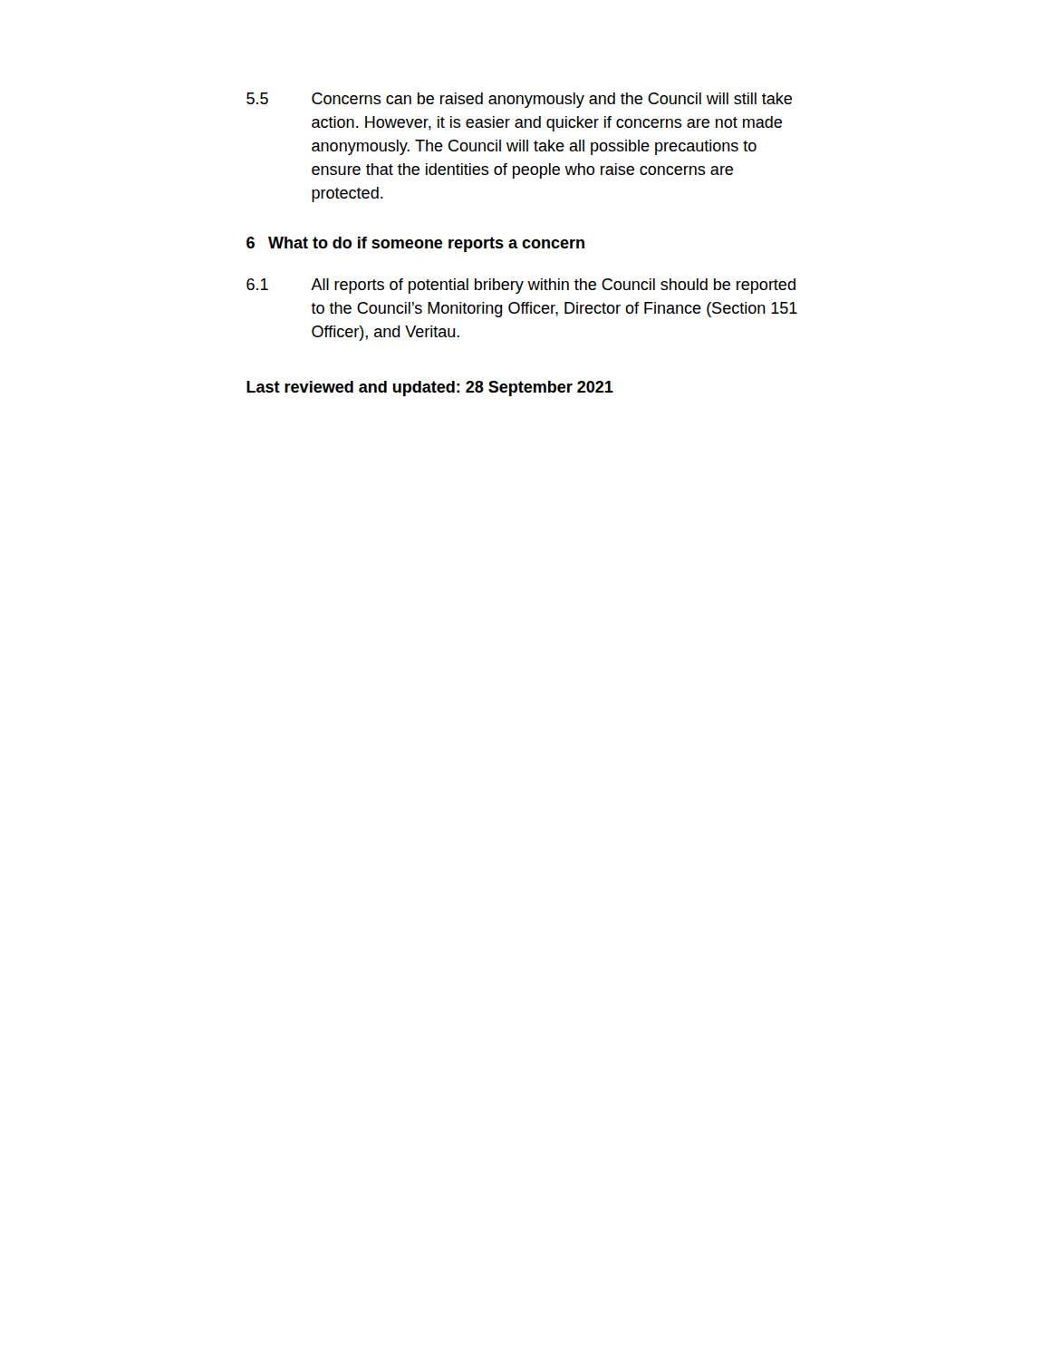5.5 Concerns can be raised anonymously and the Council will still take action. However, it is easier and quicker if concerns are not made anonymously. The Council will take all possible precautions to ensure that the identities of people who raise concerns are protected.
6 What to do if someone reports a concern
6.1 All reports of potential bribery within the Council should be reported to the Council’s Monitoring Officer, Director of Finance (Section 151 Officer), and Veritau.
Last reviewed and updated: 28 September 2021